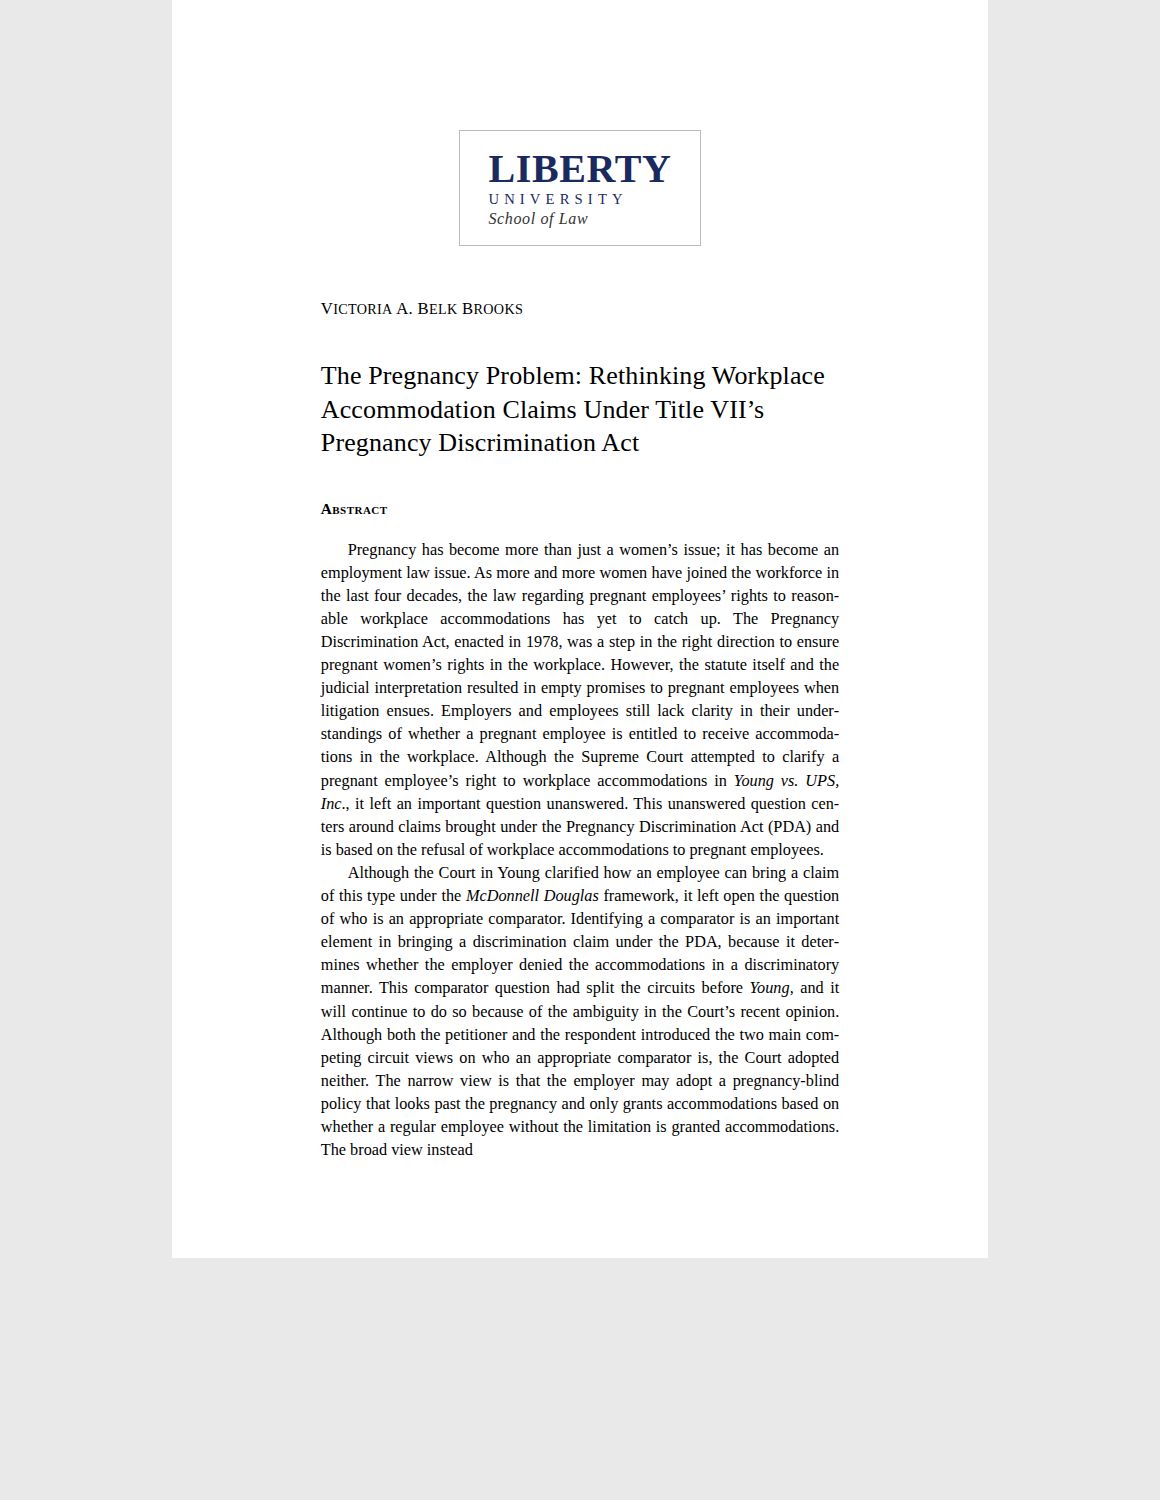LIBERTY UNIVERSITY School of Law
VICTORIA A. BELK BROOKS
The Pregnancy Problem: Rethinking Workplace Accommodation Claims Under Title VII’s Pregnancy Discrimination Act
Abstract
Pregnancy has become more than just a women’s issue; it has become an employment law issue. As more and more women have joined the workforce in the last four decades, the law regarding pregnant employees’ rights to reasonable workplace accommodations has yet to catch up. The Pregnancy Discrimination Act, enacted in 1978, was a step in the right direction to ensure pregnant women’s rights in the workplace. However, the statute itself and the judicial interpretation resulted in empty promises to pregnant employees when litigation ensues. Employers and employees still lack clarity in their understandings of whether a pregnant employee is entitled to receive accommodations in the workplace. Although the Supreme Court attempted to clarify a pregnant employee’s right to workplace accommodations in Young vs. UPS, Inc., it left an important question unanswered. This unanswered question centers around claims brought under the Pregnancy Discrimination Act (PDA) and is based on the refusal of workplace accommodations to pregnant employees.
Although the Court in Young clarified how an employee can bring a claim of this type under the McDonnell Douglas framework, it left open the question of who is an appropriate comparator. Identifying a comparator is an important element in bringing a discrimination claim under the PDA, because it determines whether the employer denied the accommodations in a discriminatory manner. This comparator question had split the circuits before Young, and it will continue to do so because of the ambiguity in the Court’s recent opinion. Although both the petitioner and the respondent introduced the two main competing circuit views on who an appropriate comparator is, the Court adopted neither. The narrow view is that the employer may adopt a pregnancy-blind policy that looks past the pregnancy and only grants accommodations based on whether a regular employee without the limitation is granted accommodations. The broad view instead